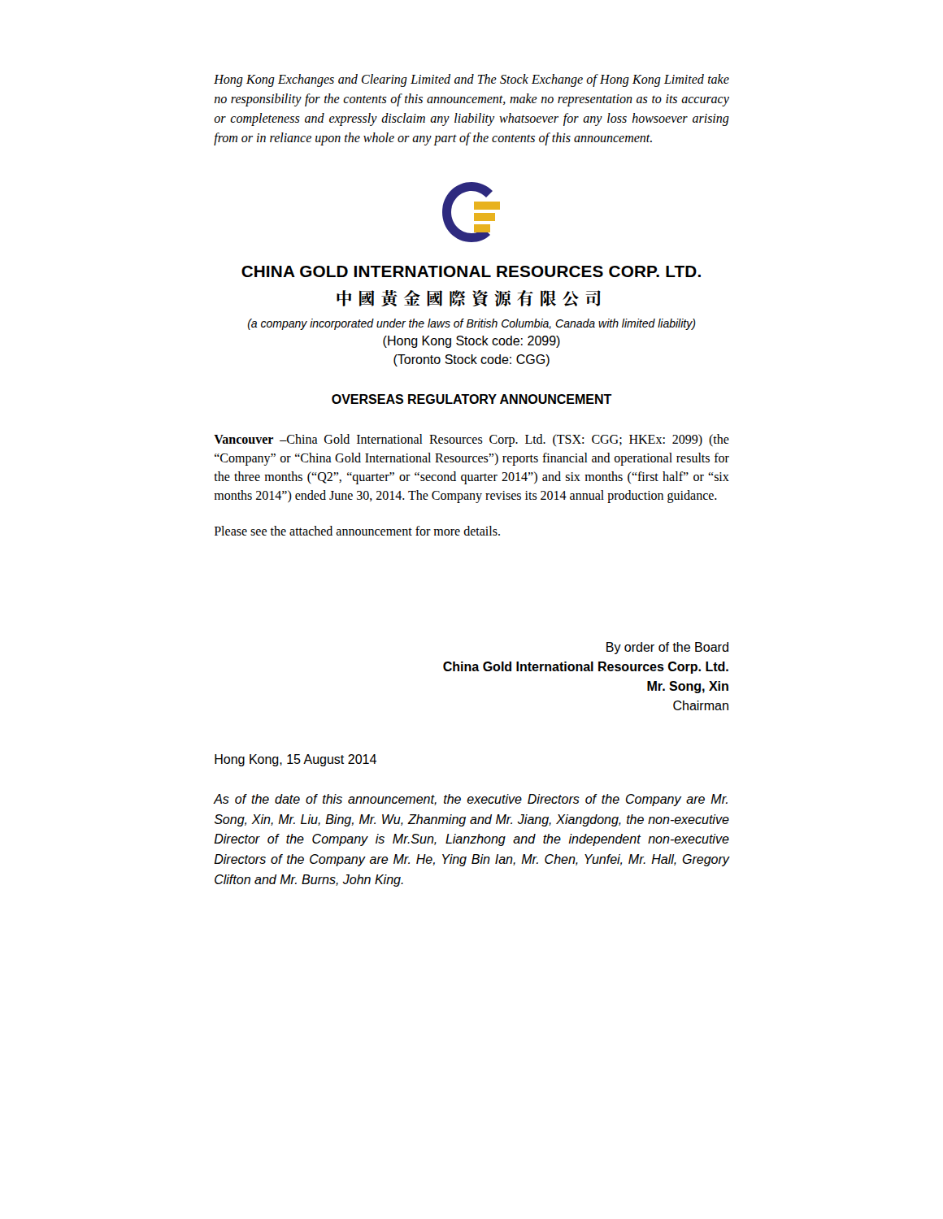Hong Kong Exchanges and Clearing Limited and The Stock Exchange of Hong Kong Limited take no responsibility for the contents of this announcement, make no representation as to its accuracy or completeness and expressly disclaim any liability whatsoever for any loss howsoever arising from or in reliance upon the whole or any part of the contents of this announcement.
CHINA GOLD INTERNATIONAL RESOURCES CORP. LTD.
中國黃金國際資源有限公司
(a company incorporated under the laws of British Columbia, Canada with limited liability)
(Hong Kong Stock code: 2099)
(Toronto Stock code: CGG)
OVERSEAS REGULATORY ANNOUNCEMENT
Vancouver –China Gold International Resources Corp. Ltd. (TSX: CGG; HKEx: 2099) (the “Company” or “China Gold International Resources”) reports financial and operational results for the three months (“Q2”, “quarter” or “second quarter 2014”) and six months (“first half” or “six months 2014”) ended June 30, 2014. The Company revises its 2014 annual production guidance.
Please see the attached announcement for more details.
By order of the Board
China Gold International Resources Corp. Ltd.
Mr. Song, Xin
Chairman
Hong Kong, 15 August 2014
As of the date of this announcement, the executive Directors of the Company are Mr. Song, Xin, Mr. Liu, Bing, Mr. Wu, Zhanming and Mr. Jiang, Xiangdong, the non-executive Director of the Company is Mr.Sun, Lianzhong and the independent non-executive Directors of the Company are Mr. He, Ying Bin Ian, Mr. Chen, Yunfei, Mr. Hall, Gregory Clifton and Mr. Burns, John King.